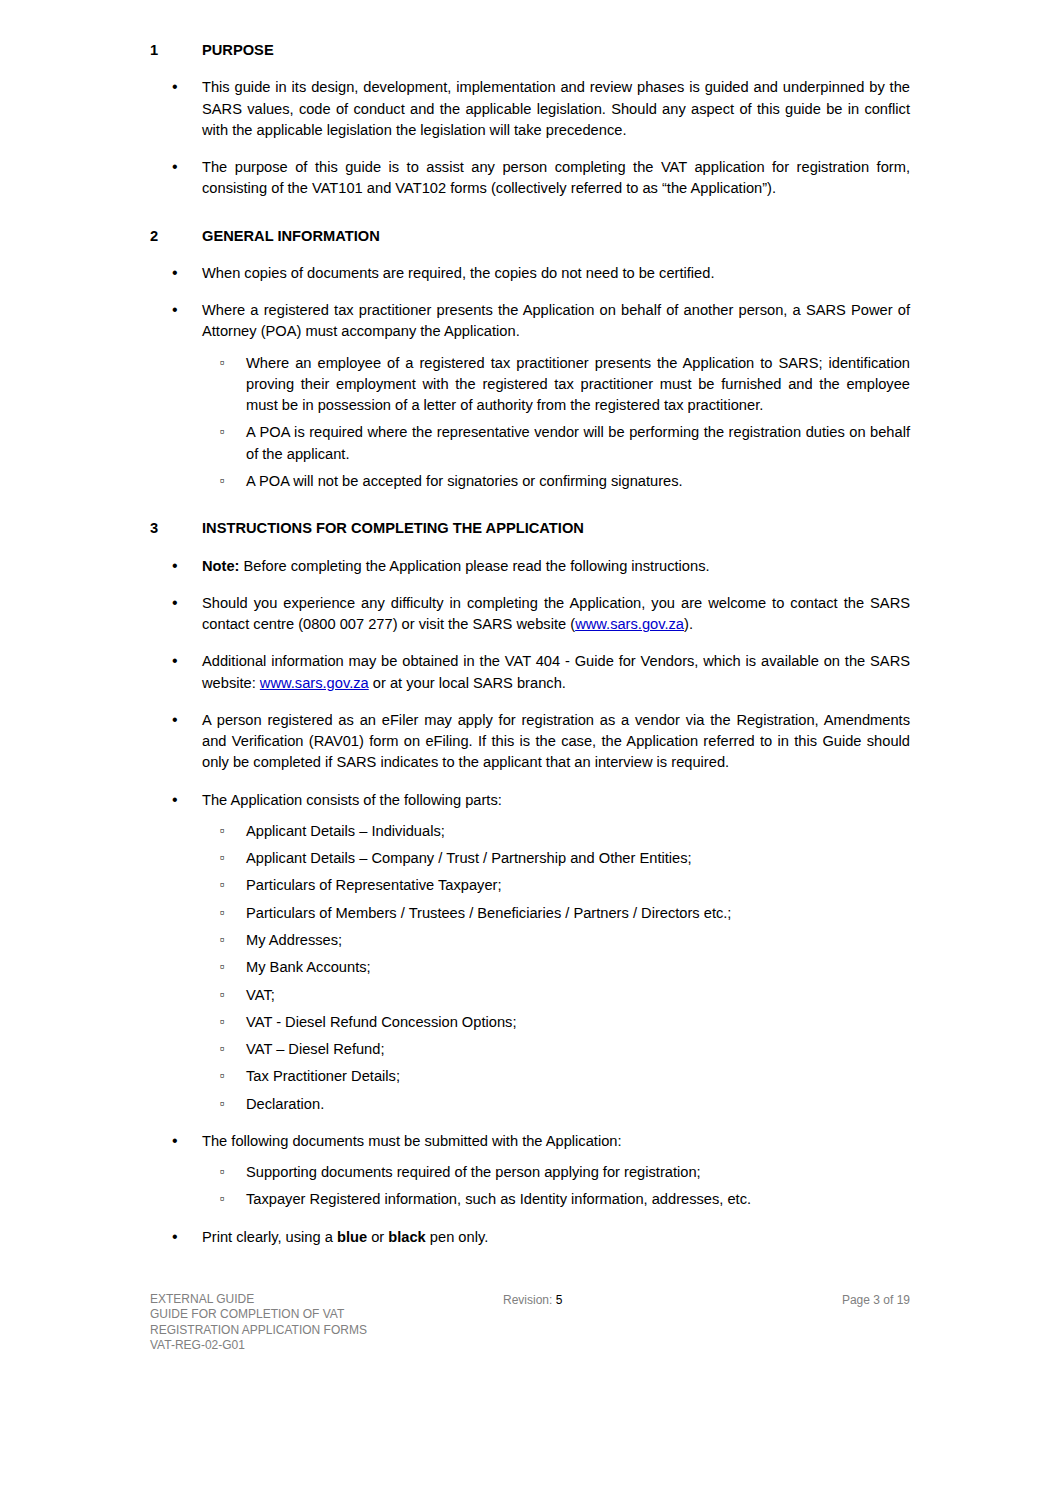1
Purpose
This guide in its design, development, implementation and review phases is guided and underpinned by the SARS values, code of conduct and the applicable legislation. Should any aspect of this guide be in conflict with the applicable legislation the legislation will take precedence.
The purpose of this guide is to assist any person completing the VAT application for registration form, consisting of the VAT101 and VAT102 forms (collectively referred to as “the Application”).
2
General Information
When copies of documents are required, the copies do not need to be certified.
Where a registered tax practitioner presents the Application on behalf of another person, a SARS Power of Attorney (POA) must accompany the Application.
Where an employee of a registered tax practitioner presents the Application to SARS; identification proving their employment with the registered tax practitioner must be furnished and the employee must be in possession of a letter of authority from the registered tax practitioner.
A POA is required where the representative vendor will be performing the registration duties on behalf of the applicant.
A POA will not be accepted for signatories or confirming signatures.
3
Instructions for Completing the Application
Note: Before completing the Application please read the following instructions.
Should you experience any difficulty in completing the Application, you are welcome to contact the SARS contact centre (0800 007 277) or visit the SARS website (www.sars.gov.za).
Additional information may be obtained in the VAT 404 - Guide for Vendors, which is available on the SARS website: www.sars.gov.za or at your local SARS branch.
A person registered as an eFiler may apply for registration as a vendor via the Registration, Amendments and Verification (RAV01) form on eFiling. If this is the case, the Application referred to in this Guide should only be completed if SARS indicates to the applicant that an interview is required.
The Application consists of the following parts:
Applicant Details – Individuals;
Applicant Details – Company / Trust / Partnership and Other Entities;
Particulars of Representative Taxpayer;
Particulars of Members / Trustees / Beneficiaries / Partners / Directors etc.;
My Addresses;
My Bank Accounts;
VAT;
VAT - Diesel Refund Concession Options;
VAT – Diesel Refund;
Tax Practitioner Details;
Declaration.
The following documents must be submitted with the Application:
Supporting documents required of the person applying for registration;
Taxpayer Registered information, such as Identity information, addresses, etc.
Print clearly, using a blue or black pen only.
EXTERNAL GUIDE
GUIDE FOR COMPLETION OF VAT
REGISTRATION APPLICATION FORMS
VAT-REG-02-G01
Revision: 5
Page 3 of 19